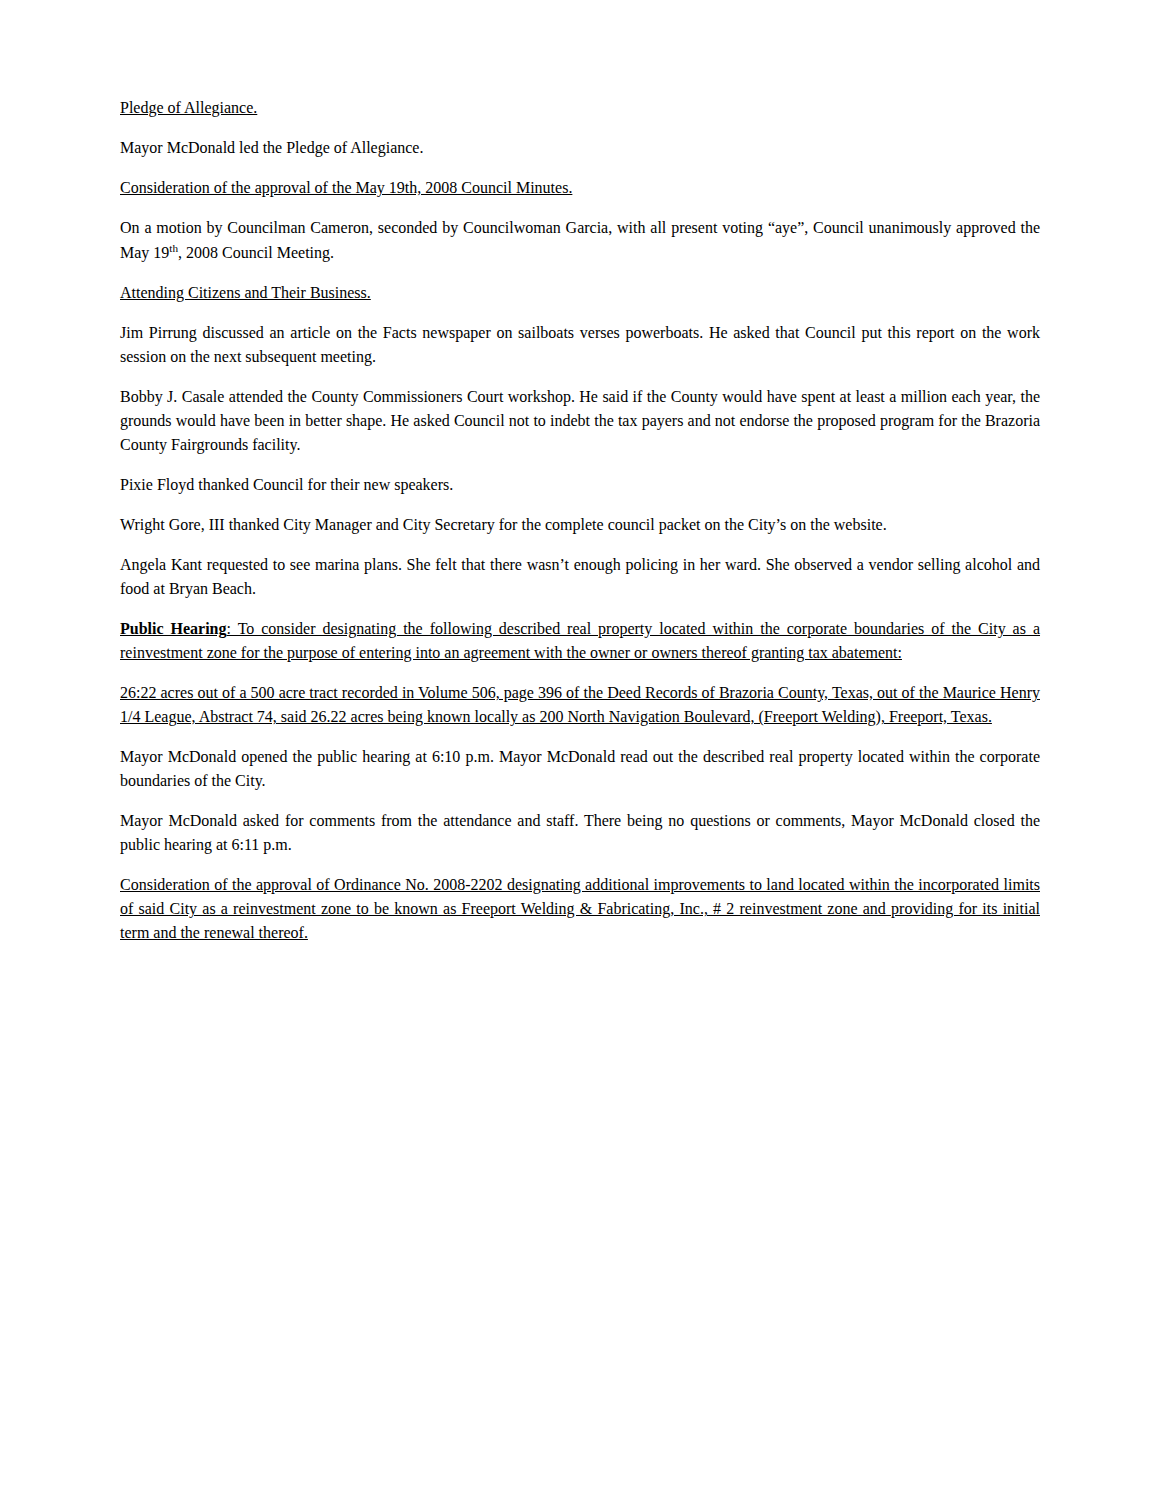Pledge of Allegiance.
Mayor McDonald led the Pledge of Allegiance.
Consideration of the approval of the May 19th, 2008 Council Minutes.
On a motion by Councilman Cameron, seconded by Councilwoman Garcia, with all present voting “aye”, Council unanimously approved the May 19th, 2008 Council Meeting.
Attending Citizens and Their Business.
Jim Pirrung discussed an article on the Facts newspaper on sailboats verses powerboats. He asked that Council put this report on the work session on the next subsequent meeting.
Bobby J. Casale attended the County Commissioners Court workshop. He said if the County would have spent at least a million each year, the grounds would have been in better shape. He asked Council not to indebt the tax payers and not endorse the proposed program for the Brazoria County Fairgrounds facility.
Pixie Floyd thanked Council for their new speakers.
Wright Gore, III thanked City Manager and City Secretary for the complete council packet on the City’s on the website.
Angela Kant requested to see marina plans. She felt that there wasn’t enough policing in her ward. She observed a vendor selling alcohol and food at Bryan Beach.
Public Hearing: To consider designating the following described real property located within the corporate boundaries of the City as a reinvestment zone for the purpose of entering into an agreement with the owner or owners thereof granting tax abatement:
26:22 acres out of a 500 acre tract recorded in Volume 506, page 396 of the Deed Records of Brazoria County, Texas, out of the Maurice Henry 1/4 League, Abstract 74, said 26.22 acres being known locally as 200 North Navigation Boulevard, (Freeport Welding), Freeport, Texas.
Mayor McDonald opened the public hearing at 6:10 p.m. Mayor McDonald read out the described real property located within the corporate boundaries of the City.
Mayor McDonald asked for comments from the attendance and staff. There being no questions or comments, Mayor McDonald closed the public hearing at 6:11 p.m.
Consideration of the approval of Ordinance No. 2008-2202 designating additional improvements to land located within the incorporated limits of said City as a reinvestment zone to be known as Freeport Welding & Fabricating, Inc., # 2 reinvestment zone and providing for its initial term and the renewal thereof.